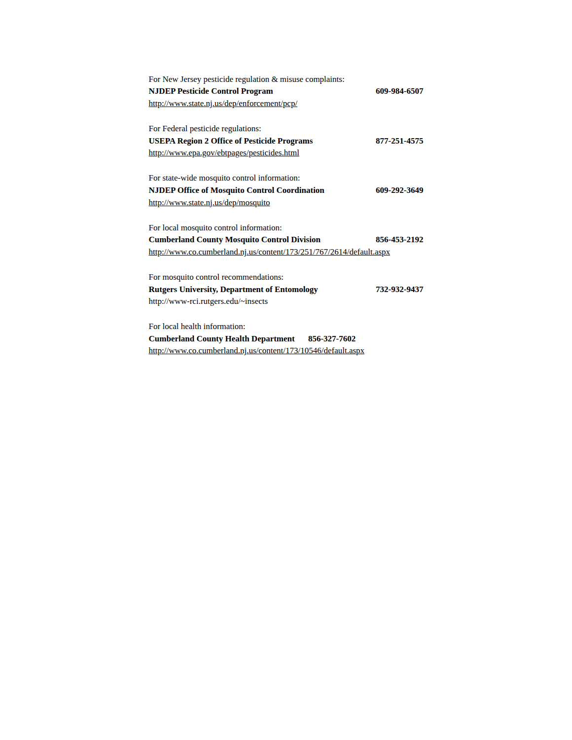For New Jersey pesticide regulation & misuse complaints:
NJDEP Pesticide Control Program
609-984-6507
http://www.state.nj.us/dep/enforcement/pcp/
For Federal pesticide regulations:
USEPA Region 2 Office of Pesticide Programs
877-251-4575
http://www.epa.gov/ebtpages/pesticides.html
For state-wide mosquito control information:
NJDEP Office of Mosquito Control Coordination
609-292-3649
http://www.state.nj.us/dep/mosquito
For local mosquito control information:
Cumberland County Mosquito Control Division
856-453-2192
http://www.co.cumberland.nj.us/content/173/251/767/2614/default.aspx
For mosquito control recommendations:
Rutgers University, Department of Entomology
732-932-9437
http://www-rci.rutgers.edu/~insects
For local health information:
Cumberland County Health Department
856-327-7602
http://www.co.cumberland.nj.us/content/173/10546/default.aspx